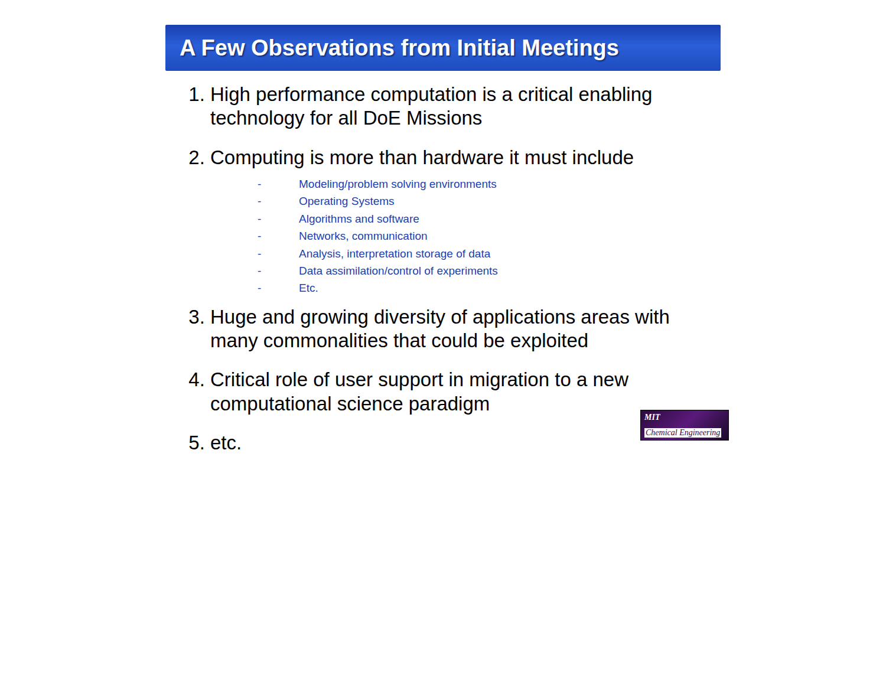A Few Observations from Initial Meetings
High performance computation is a critical enabling technology for all DoE Missions
Computing is more than hardware it must include
Modeling/problem solving environments
Operating Systems
Algorithms and software
Networks, communication
Analysis, interpretation storage of data
Data assimilation/control of experiments
Etc.
Huge and growing diversity of applications areas with many commonalities that could be exploited
Critical role of user support in migration to a new computational science paradigm
etc.
MIT Chemical Engineering